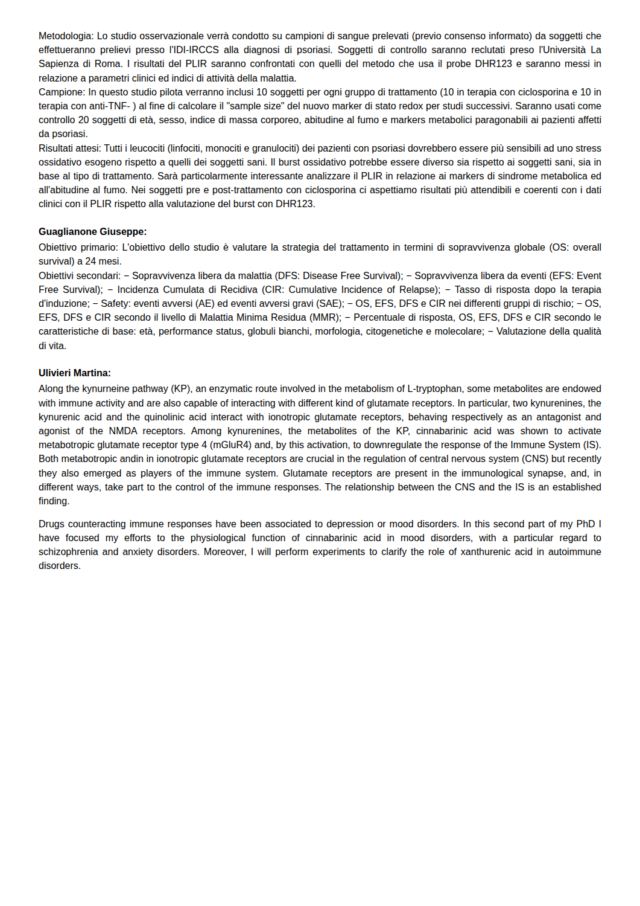Metodologia: Lo studio osservazionale verrà condotto su campioni di sangue prelevati (previo consenso informato) da soggetti che effettueranno prelievi presso l'IDI-IRCCS alla diagnosi di psoriasi. Soggetti di controllo saranno reclutati preso l'Università La Sapienza di Roma. I risultati del PLIR saranno confrontati con quelli del metodo che usa il probe DHR123 e saranno messi in relazione a parametri clinici ed indici di attività della malattia.
Campione: In questo studio pilota verranno inclusi 10 soggetti per ogni gruppo di trattamento (10 in terapia con ciclosporina e 10 in terapia con anti-TNF- ) al fine di calcolare il "sample size" del nuovo marker di stato redox per studi successivi. Saranno usati come controllo 20 soggetti di età, sesso, indice di massa corporeo, abitudine al fumo e markers metabolici paragonabili ai pazienti affetti da psoriasi.
Risultati attesi: Tutti i leucociti (linfociti, monociti e granulociti) dei pazienti con psoriasi dovrebbero essere più sensibili ad uno stress ossidativo esogeno rispetto a quelli dei soggetti sani. Il burst ossidativo potrebbe essere diverso sia rispetto ai soggetti sani, sia in base al tipo di trattamento. Sarà particolarmente interessante analizzare il PLIR in relazione ai markers di sindrome metabolica ed all'abitudine al fumo. Nei soggetti pre e post-trattamento con ciclosporina ci aspettiamo risultati più attendibili e coerenti con i dati clinici con il PLIR rispetto alla valutazione del burst con DHR123.
Guaglianone Giuseppe:
Obiettivo primario: L'obiettivo dello studio è valutare la strategia del trattamento in termini di sopravvivenza globale (OS: overall survival) a 24 mesi.
Obiettivi secondari: − Sopravvivenza libera da malattia (DFS: Disease Free Survival); − Sopravvivenza libera da eventi (EFS: Event Free Survival); − Incidenza Cumulata di Recidiva (CIR: Cumulative Incidence of Relapse); − Tasso di risposta dopo la terapia d'induzione; − Safety: eventi avversi (AE) ed eventi avversi gravi (SAE); − OS, EFS, DFS e CIR nei differenti gruppi di rischio; − OS, EFS, DFS e CIR secondo il livello di Malattia Minima Residua (MMR); − Percentuale di risposta, OS, EFS, DFS e CIR secondo le caratteristiche di base: età, performance status, globuli bianchi, morfologia, citogenetiche e molecolare; − Valutazione della qualità di vita.
Ulivieri Martina:
Along the kynurneine pathway (KP), an enzymatic route involved in the metabolism of L-tryptophan, some metabolites are endowed with immune activity and are also capable of interacting with different kind of glutamate receptors. In particular, two kynurenines, the kynurenic acid and the quinolinic acid interact with ionotropic glutamate receptors, behaving respectively as an antagonist and agonist of the NMDA receptors. Among kynurenines, the metabolites of the KP, cinnabarinic acid was shown to activate metabotropic glutamate receptor type 4 (mGluR4) and, by this activation, to downregulate the response of the Immune System (IS). Both metabotropic andin in ionotropic glutamate receptors are crucial in the regulation of central nervous system (CNS) but recently they also emerged as players of the immune system. Glutamate receptors are present in the immunological synapse, and, in different ways, take part to the control of the immune responses. The relationship between the CNS and the IS is an established finding.
Drugs counteracting immune responses have been associated to depression or mood disorders. In this second part of my PhD I have focused my efforts to the physiological function of cinnabarinic acid in mood disorders, with a particular regard to schizophrenia and anxiety disorders. Moreover, I will perform experiments to clarify the role of xanthurenic acid in autoimmune disorders.